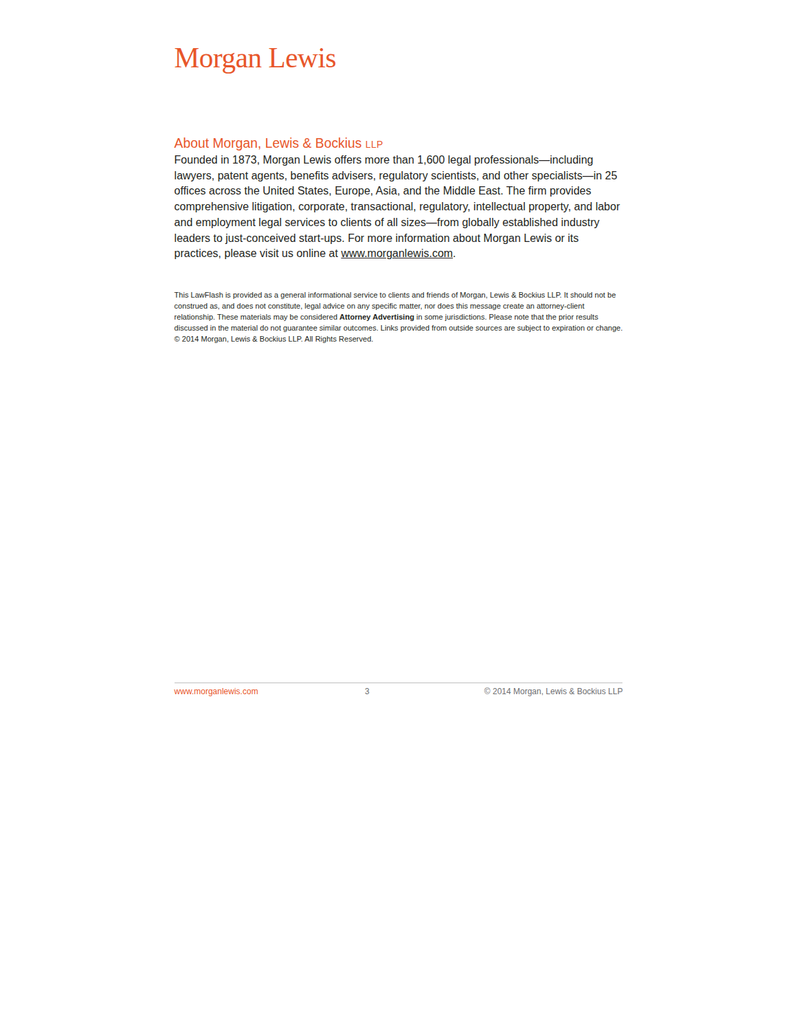Morgan Lewis
About Morgan, Lewis & Bockius LLP
Founded in 1873, Morgan Lewis offers more than 1,600 legal professionals—including lawyers, patent agents, benefits advisers, regulatory scientists, and other specialists—in 25 offices across the United States, Europe, Asia, and the Middle East. The firm provides comprehensive litigation, corporate, transactional, regulatory, intellectual property, and labor and employment legal services to clients of all sizes—from globally established industry leaders to just-conceived start-ups. For more information about Morgan Lewis or its practices, please visit us online at www.morganlewis.com.
This LawFlash is provided as a general informational service to clients and friends of Morgan, Lewis & Bockius LLP. It should not be construed as, and does not constitute, legal advice on any specific matter, nor does this message create an attorney-client relationship. These materials may be considered Attorney Advertising in some jurisdictions. Please note that the prior results discussed in the material do not guarantee similar outcomes. Links provided from outside sources are subject to expiration or change. © 2014 Morgan, Lewis & Bockius LLP. All Rights Reserved.
www.morganlewis.com
3
© 2014 Morgan, Lewis & Bockius LLP